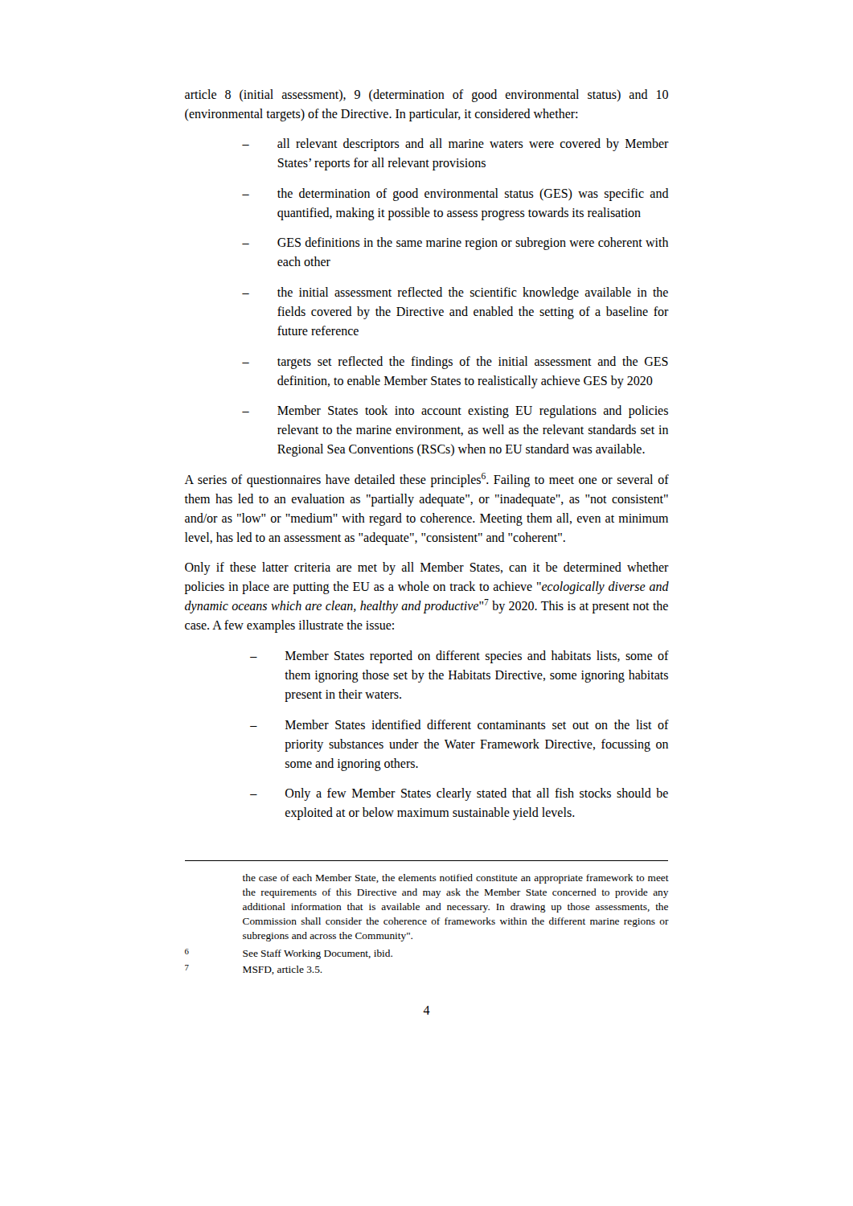article 8 (initial assessment), 9 (determination of good environmental status) and 10 (environmental targets) of the Directive. In particular, it considered whether:
– all relevant descriptors and all marine waters were covered by Member States’ reports for all relevant provisions
– the determination of good environmental status (GES) was specific and quantified, making it possible to assess progress towards its realisation
– GES definitions in the same marine region or subregion were coherent with each other
– the initial assessment reflected the scientific knowledge available in the fields covered by the Directive and enabled the setting of a baseline for future reference
– targets set reflected the findings of the initial assessment and the GES definition, to enable Member States to realistically achieve GES by 2020
– Member States took into account existing EU regulations and policies relevant to the marine environment, as well as the relevant standards set in Regional Sea Conventions (RSCs) when no EU standard was available.
A series of questionnaires have detailed these principles6. Failing to meet one or several of them has led to an evaluation as "partially adequate", or "inadequate", as "not consistent" and/or as "low" or "medium" with regard to coherence. Meeting them all, even at minimum level, has led to an assessment as "adequate", "consistent" and "coherent".
Only if these latter criteria are met by all Member States, can it be determined whether policies in place are putting the EU as a whole on track to achieve "ecologically diverse and dynamic oceans which are clean, healthy and productive"7 by 2020. This is at present not the case. A few examples illustrate the issue:
– Member States reported on different species and habitats lists, some of them ignoring those set by the Habitats Directive, some ignoring habitats present in their waters.
– Member States identified different contaminants set out on the list of priority substances under the Water Framework Directive, focussing on some and ignoring others.
– Only a few Member States clearly stated that all fish stocks should be exploited at or below maximum sustainable yield levels.
the case of each Member State, the elements notified constitute an appropriate framework to meet the requirements of this Directive and may ask the Member State concerned to provide any additional information that is available and necessary. In drawing up those assessments, the Commission shall consider the coherence of frameworks within the different marine regions or subregions and across the Community".
6 See Staff Working Document, ibid.
7 MSFD, article 3.5.
4